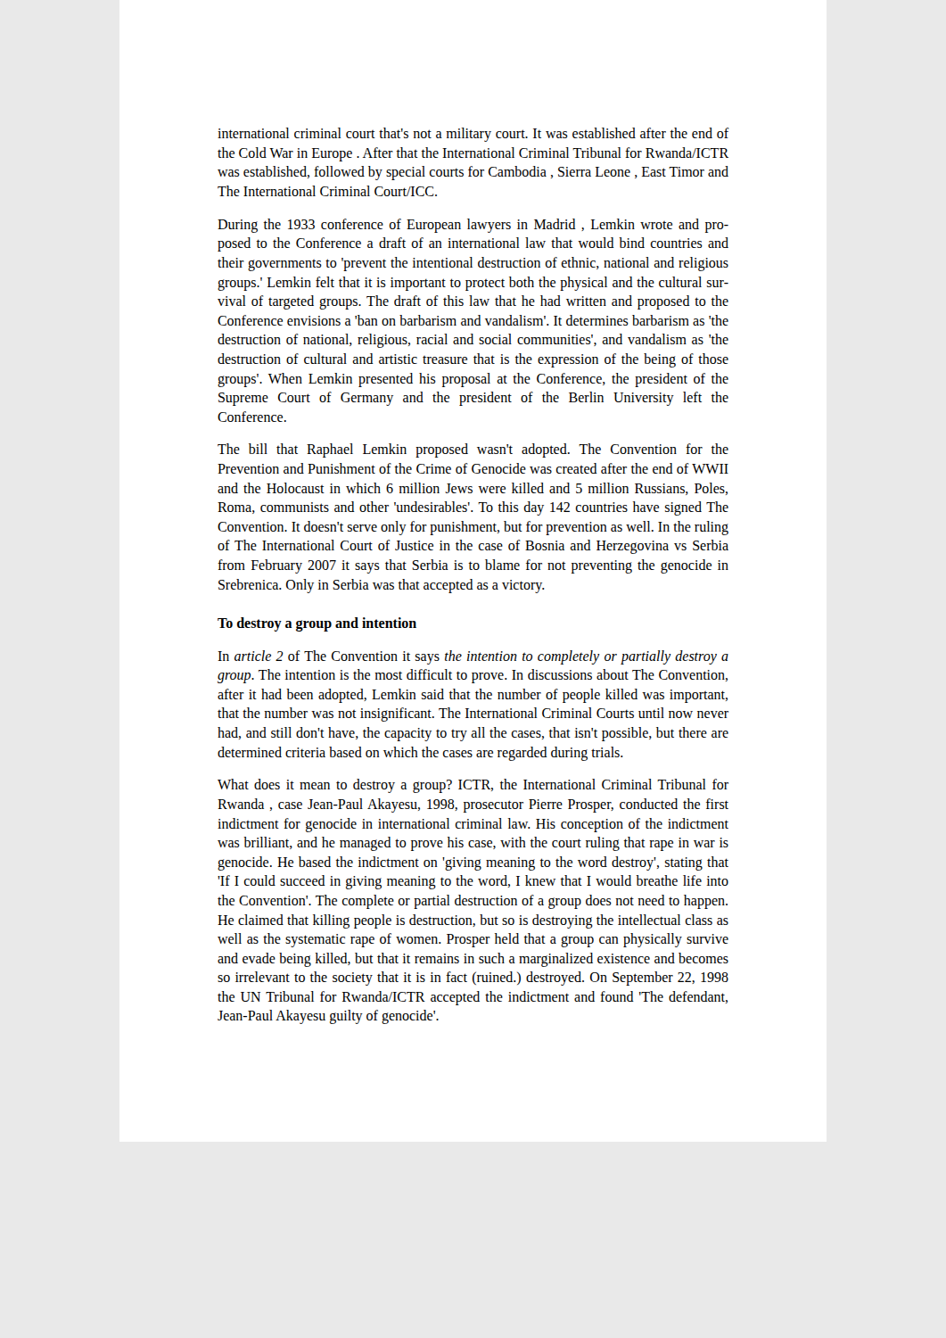international criminal court that's not a military court. It was established after the end of the Cold War in Europe . After that the International Criminal Tribunal for Rwanda/ICTR was established, followed by special courts for Cambodia , Sierra Leone , East Timor and The International Criminal Court/ICC.
During the 1933 conference of European lawyers in Madrid , Lemkin wrote and proposed to the Conference a draft of an international law that would bind countries and their governments to 'prevent the intentional destruction of ethnic, national and religious groups.' Lemkin felt that it is important to protect both the physical and the cultural survival of targeted groups. The draft of this law that he had written and proposed to the Conference envisions a 'ban on barbarism and vandalism'. It determines barbarism as 'the destruction of national, religious, racial and social communities', and vandalism as 'the destruction of cultural and artistic treasure that is the expression of the being of those groups'. When Lemkin presented his proposal at the Conference, the president of the Supreme Court of Germany and the president of the Berlin University left the Conference.
The bill that Raphael Lemkin proposed wasn't adopted. The Convention for the Prevention and Punishment of the Crime of Genocide was created after the end of WWII and the Holocaust in which 6 million Jews were killed and 5 million Russians, Poles, Roma, communists and other 'undesirables'. To this day 142 countries have signed The Convention. It doesn't serve only for punishment, but for prevention as well. In the ruling of The International Court of Justice in the case of Bosnia and Herzegovina vs Serbia from February 2007 it says that Serbia is to blame for not preventing the genocide in Srebrenica. Only in Serbia was that accepted as a victory.
To destroy a group and intention
In article 2 of The Convention it says the intention to completely or partially destroy a group. The intention is the most difficult to prove. In discussions about The Convention, after it had been adopted, Lemkin said that the number of people killed was important, that the number was not insignificant. The International Criminal Courts until now never had, and still don't have, the capacity to try all the cases, that isn't possible, but there are determined criteria based on which the cases are regarded during trials.
What does it mean to destroy a group? ICTR, the International Criminal Tribunal for Rwanda , case Jean-Paul Akayesu, 1998, prosecutor Pierre Prosper, conducted the first indictment for genocide in international criminal law. His conception of the indictment was brilliant, and he managed to prove his case, with the court ruling that rape in war is genocide. He based the indictment on 'giving meaning to the word destroy', stating that 'If I could succeed in giving meaning to the word, I knew that I would breathe life into the Convention'. The complete or partial destruction of a group does not need to happen. He claimed that killing people is destruction, but so is destroying the intellectual class as well as the systematic rape of women. Prosper held that a group can physically survive and evade being killed, but that it remains in such a marginalized existence and becomes so irrelevant to the society that it is in fact (ruined.) destroyed. On September 22, 1998 the UN Tribunal for Rwanda/ICTR accepted the indictment and found 'The defendant, Jean-Paul Akayesu guilty of genocide'.